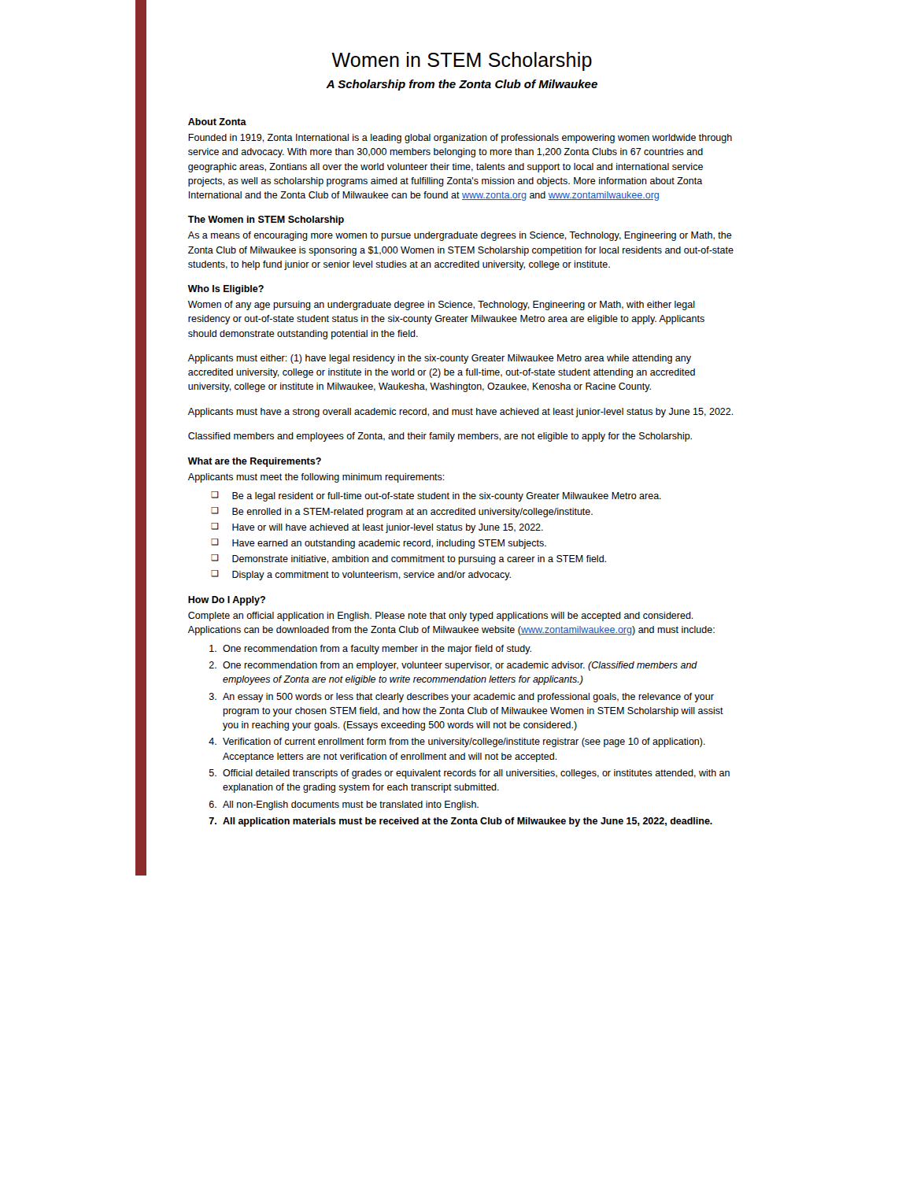Women in STEM Scholarship
A Scholarship from the Zonta Club of Milwaukee
About Zonta
Founded in 1919, Zonta International is a leading global organization of professionals empowering women worldwide through service and advocacy. With more than 30,000 members belonging to more than 1,200 Zonta Clubs in 67 countries and geographic areas, Zontians all over the world volunteer their time, talents and support to local and international service projects, as well as scholarship programs aimed at fulfilling Zonta's mission and objects. More information about Zonta International and the Zonta Club of Milwaukee can be found at www.zonta.org and www.zontamilwaukee.org
The Women in STEM Scholarship
As a means of encouraging more women to pursue undergraduate degrees in Science, Technology, Engineering or Math, the Zonta Club of Milwaukee is sponsoring a $1,000 Women in STEM Scholarship competition for local residents and out-of-state students, to help fund junior or senior level studies at an accredited university, college or institute.
Who Is Eligible?
Women of any age pursuing an undergraduate degree in Science, Technology, Engineering or Math, with either legal residency or out-of-state student status in the six-county Greater Milwaukee Metro area are eligible to apply. Applicants should demonstrate outstanding potential in the field.
Applicants must either: (1) have legal residency in the six-county Greater Milwaukee Metro area while attending any accredited university, college or institute in the world or (2) be a full-time, out-of-state student attending an accredited university, college or institute in Milwaukee, Waukesha, Washington, Ozaukee, Kenosha or Racine County.
Applicants must have a strong overall academic record, and must have achieved at least junior-level status by June 15, 2022.
Classified members and employees of Zonta, and their family members, are not eligible to apply for the Scholarship.
What are the Requirements?
Applicants must meet the following minimum requirements:
Be a legal resident or full-time out-of-state student in the six-county Greater Milwaukee Metro area.
Be enrolled in a STEM-related program at an accredited university/college/institute.
Have or will have achieved at least junior-level status by June 15, 2022.
Have earned an outstanding academic record, including STEM subjects.
Demonstrate initiative, ambition and commitment to pursuing a career in a STEM field.
Display a commitment to volunteerism, service and/or advocacy.
How Do I Apply?
Complete an official application in English. Please note that only typed applications will be accepted and considered. Applications can be downloaded from the Zonta Club of Milwaukee website (www.zontamilwaukee.org) and must include:
One recommendation from a faculty member in the major field of study.
One recommendation from an employer, volunteer supervisor, or academic advisor. (Classified members and employees of Zonta are not eligible to write recommendation letters for applicants.)
An essay in 500 words or less that clearly describes your academic and professional goals, the relevance of your program to your chosen STEM field, and how the Zonta Club of Milwaukee Women in STEM Scholarship will assist you in reaching your goals. (Essays exceeding 500 words will not be considered.)
Verification of current enrollment form from the university/college/institute registrar (see page 10 of application). Acceptance letters are not verification of enrollment and will not be accepted.
Official detailed transcripts of grades or equivalent records for all universities, colleges, or institutes attended, with an explanation of the grading system for each transcript submitted.
All non-English documents must be translated into English.
All application materials must be received at the Zonta Club of Milwaukee by the June 15, 2022, deadline.